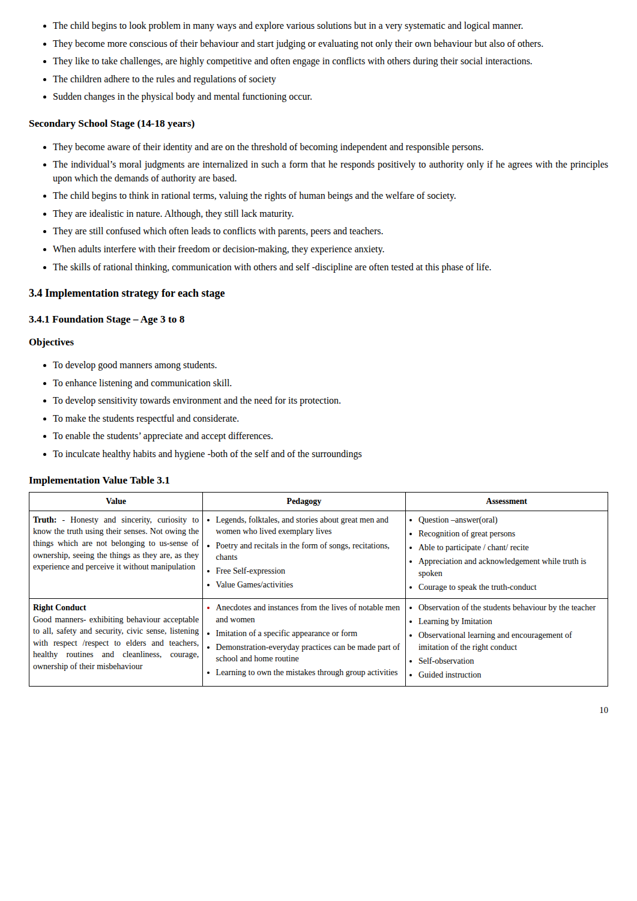The child begins to look problem in many ways and explore various solutions but in a very systematic and logical manner.
They become more conscious of their behaviour and start judging or evaluating not only their own behaviour but also of others.
They like to take challenges, are highly competitive and often engage in conflicts with others during their social interactions.
The children adhere to the rules and regulations of society
Sudden changes in the physical body and mental functioning occur.
Secondary School Stage (14-18 years)
They become aware of their identity and are on the threshold of becoming independent and responsible persons.
The individual’s moral judgments are internalized in such a form that he responds positively to authority only if he agrees with the principles upon which the demands of authority are based.
The child begins to think in rational terms, valuing the rights of human beings and the welfare of society.
They are idealistic in nature. Although, they still lack maturity.
They are still confused which often leads to conflicts with parents, peers and teachers.
When adults interfere with their freedom or decision-making, they experience anxiety.
The skills of rational thinking, communication with others and self -discipline are often tested at this phase of life.
3.4 Implementation strategy for each stage
3.4.1 Foundation Stage – Age 3 to 8
Objectives
To develop good manners among students.
To enhance listening and communication skill.
To develop sensitivity towards environment and the need for its protection.
To make the students respectful and considerate.
To enable the students’ appreciate and accept differences.
To inculcate healthy habits and hygiene -both of the self and of the surroundings
Implementation Value Table 3.1
| Value | Pedagogy | Assessment |
| --- | --- | --- |
| Truth: - Honesty and sincerity, curiosity to know the truth using their senses. Not owing the things which are not belonging to us-sense of ownership, seeing the things as they are, as they experience and perceive it without manipulation | Legends, folktales, and stories about great men and women who lived exemplary lives Poetry and recitals in the form of songs, recitations, chants Free Self-expression Value Games/activities | Question –answer(oral) Recognition of great persons Able to participate / chant/ recite Appreciation and acknowledgement while truth is spoken Courage to speak the truth-conduct |
| Right Conduct Good manners- exhibiting behaviour acceptable to all, safety and security, civic sense, listening with respect /respect to elders and teachers, healthy routines and cleanliness, courage, ownership of their misbehaviour | Anecdotes and instances from the lives of notable men and women Imitation of a specific appearance or form Demonstration-everyday practices can be made part of school and home routine Learning to own the mistakes through group activities | Observation of the students behaviour by the teacher Learning by Imitation Observational learning and encouragement of imitation of the right conduct Self-observation Guided instruction |
10